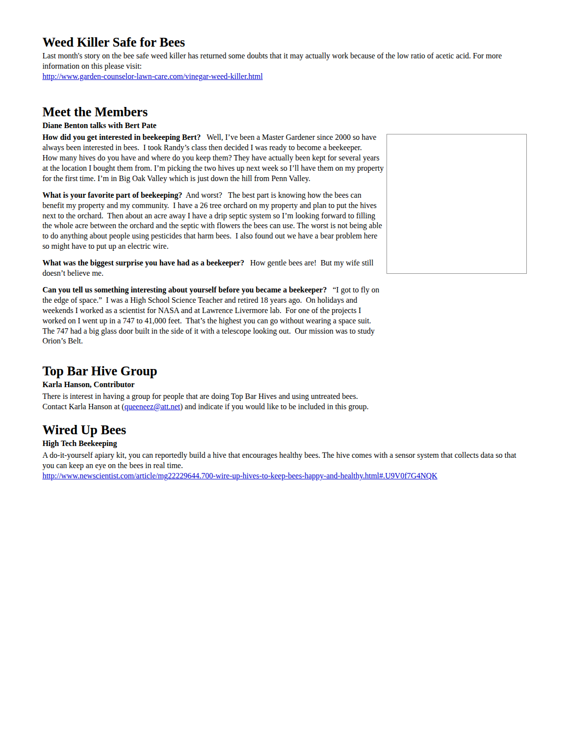Weed Killer Safe for Bees
Last month's story on the bee safe weed killer has returned some doubts that it may actually work because of the low ratio of acetic acid. For more information on this please visit:
http://www.garden-counselor-lawn-care.com/vinegar-weed-killer.html
Meet the Members
Diane Benton talks with Bert Pate
How did you get interested in beekeeping Bert? Well, I’ve been a Master Gardener since 2000 so have always been interested in bees. I took Randy’s class then decided I was ready to become a beekeeper.
How many hives do you have and where do you keep them? They have actually been kept for several years at the location I bought them from. I’m picking the two hives up next week so I’ll have them on my property for the first time. I’m in Big Oak Valley which is just down the hill from Penn Valley.
What is your favorite part of beekeeping? And worst? The best part is knowing how the bees can benefit my property and my community. I have a 26 tree orchard on my property and plan to put the hives next to the orchard. Then about an acre away I have a drip septic system so I’m looking forward to filling the whole acre between the orchard and the septic with flowers the bees can use. The worst is not being able to do anything about people using pesticides that harm bees. I also found out we have a bear problem here so might have to put up an electric wire.
What was the biggest surprise you have had as a beekeeper? How gentle bees are! But my wife still doesn’t believe me.
Can you tell us something interesting about yourself before you became a beekeeper? “I got to fly on the edge of space.” I was a High School Science Teacher and retired 18 years ago. On holidays and weekends I worked as a scientist for NASA and at Lawrence Livermore lab. For one of the projects I worked on I went up in a 747 to 41,000 feet. That’s the highest you can go without wearing a space suit. The 747 had a big glass door built in the side of it with a telescope looking out. Our mission was to study Orion’s Belt.
Top Bar Hive Group
Karla Hanson, Contributor
There is interest in having a group for people that are doing Top Bar Hives and using untreated bees.
Contact Karla Hanson at (queeneez@att.net) and indicate if you would like to be included in this group.
Wired Up Bees
High Tech Beekeeping
A do-it-yourself apiary kit, you can reportedly build a hive that encourages healthy bees. The hive comes with a sensor system that collects data so that you can keep an eye on the bees in real time.
http://www.newscientist.com/article/mg22229644.700-wire-up-hives-to-keep-bees-happy-and-healthy.html#.U9V0f7G4NQK